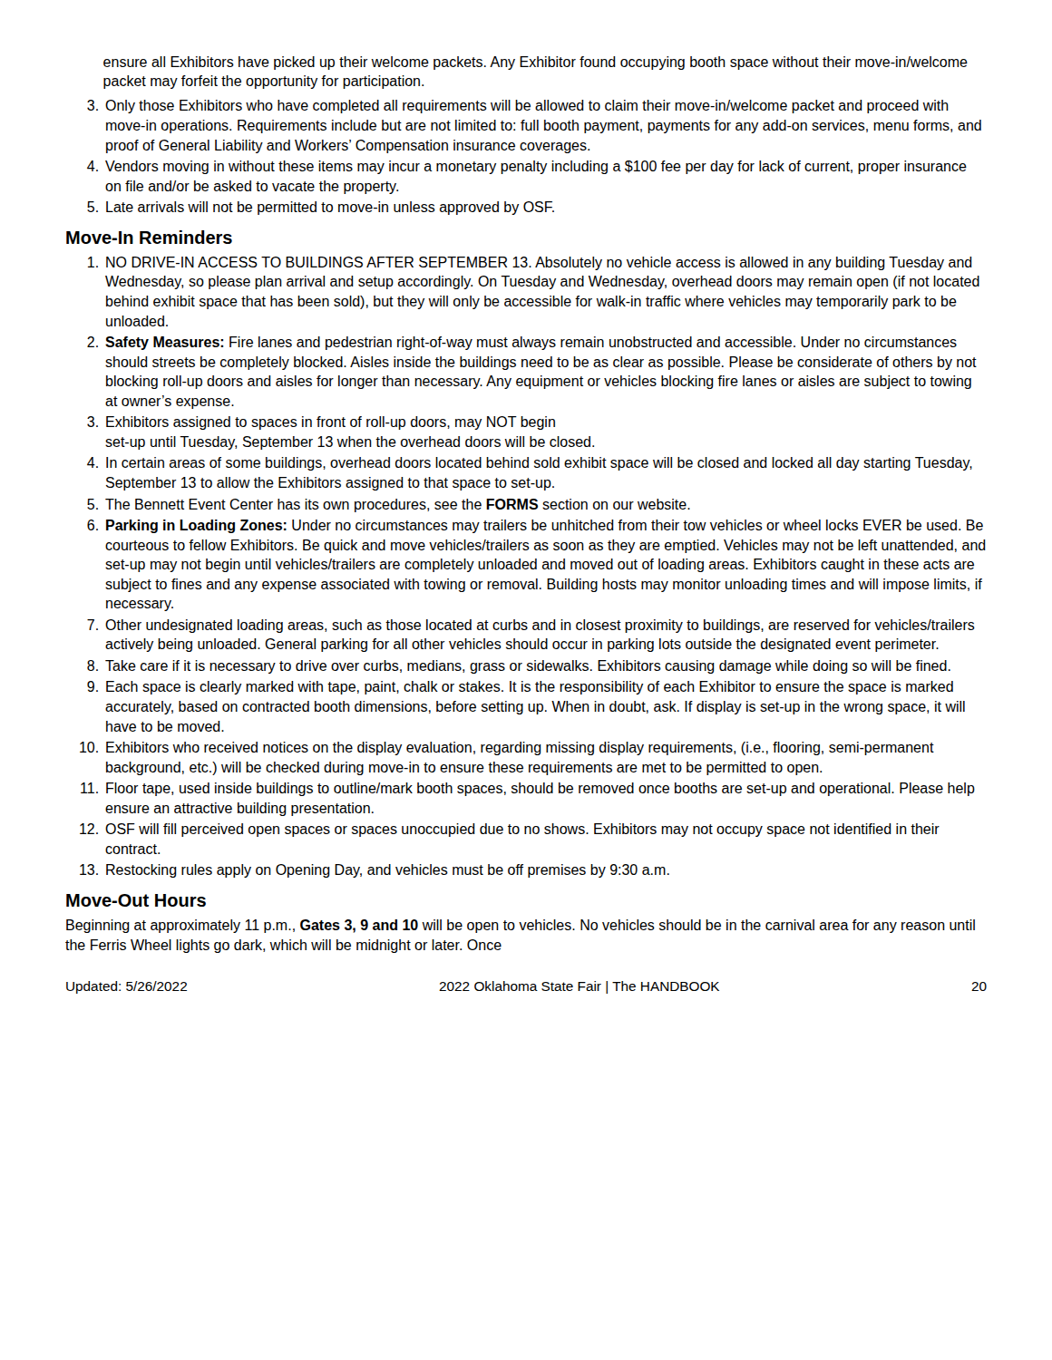ensure all Exhibitors have picked up their welcome packets. Any Exhibitor found occupying booth space without their move-in/welcome packet may forfeit the opportunity for participation.
Only those Exhibitors who have completed all requirements will be allowed to claim their move-in/welcome packet and proceed with move-in operations. Requirements include but are not limited to: full booth payment, payments for any add-on services, menu forms, and proof of General Liability and Workers’ Compensation insurance coverages.
Vendors moving in without these items may incur a monetary penalty including a $100 fee per day for lack of current, proper insurance on file and/or be asked to vacate the property.
Late arrivals will not be permitted to move-in unless approved by OSF.
Move-In Reminders
NO DRIVE-IN ACCESS TO BUILDINGS AFTER SEPTEMBER 13. Absolutely no vehicle access is allowed in any building Tuesday and Wednesday, so please plan arrival and setup accordingly. On Tuesday and Wednesday, overhead doors may remain open (if not located behind exhibit space that has been sold), but they will only be accessible for walk-in traffic where vehicles may temporarily park to be unloaded.
Safety Measures: Fire lanes and pedestrian right-of-way must always remain unobstructed and accessible. Under no circumstances should streets be completely blocked. Aisles inside the buildings need to be as clear as possible. Please be considerate of others by not blocking roll-up doors and aisles for longer than necessary. Any equipment or vehicles blocking fire lanes or aisles are subject to towing at owner’s expense.
Exhibitors assigned to spaces in front of roll-up doors, may NOT begin
set-up until Tuesday, September 13 when the overhead doors will be closed.
In certain areas of some buildings, overhead doors located behind sold exhibit space will be closed and locked all day starting Tuesday, September 13 to allow the Exhibitors assigned to that space to set-up.
The Bennett Event Center has its own procedures, see the FORMS section on our website.
Parking in Loading Zones: Under no circumstances may trailers be unhitched from their tow vehicles or wheel locks EVER be used. Be courteous to fellow Exhibitors. Be quick and move vehicles/trailers as soon as they are emptied. Vehicles may not be left unattended, and set-up may not begin until vehicles/trailers are completely unloaded and moved out of loading areas. Exhibitors caught in these acts are subject to fines and any expense associated with towing or removal. Building hosts may monitor unloading times and will impose limits, if necessary.
Other undesignated loading areas, such as those located at curbs and in closest proximity to buildings, are reserved for vehicles/trailers actively being unloaded. General parking for all other vehicles should occur in parking lots outside the designated event perimeter.
Take care if it is necessary to drive over curbs, medians, grass or sidewalks. Exhibitors causing damage while doing so will be fined.
Each space is clearly marked with tape, paint, chalk or stakes. It is the responsibility of each Exhibitor to ensure the space is marked accurately, based on contracted booth dimensions, before setting up. When in doubt, ask. If display is set-up in the wrong space, it will have to be moved.
Exhibitors who received notices on the display evaluation, regarding missing display requirements, (i.e., flooring, semi-permanent background, etc.) will be checked during move-in to ensure these requirements are met to be permitted to open.
Floor tape, used inside buildings to outline/mark booth spaces, should be removed once booths are set-up and operational. Please help ensure an attractive building presentation.
OSF will fill perceived open spaces or spaces unoccupied due to no shows. Exhibitors may not occupy space not identified in their contract.
Restocking rules apply on Opening Day, and vehicles must be off premises by 9:30 a.m.
Move-Out Hours
Beginning at approximately 11 p.m., Gates 3, 9 and 10 will be open to vehicles. No vehicles should be in the carnival area for any reason until the Ferris Wheel lights go dark, which will be midnight or later. Once
Updated: 5/26/2022 2022 Oklahoma State Fair | The HANDBOOK 20